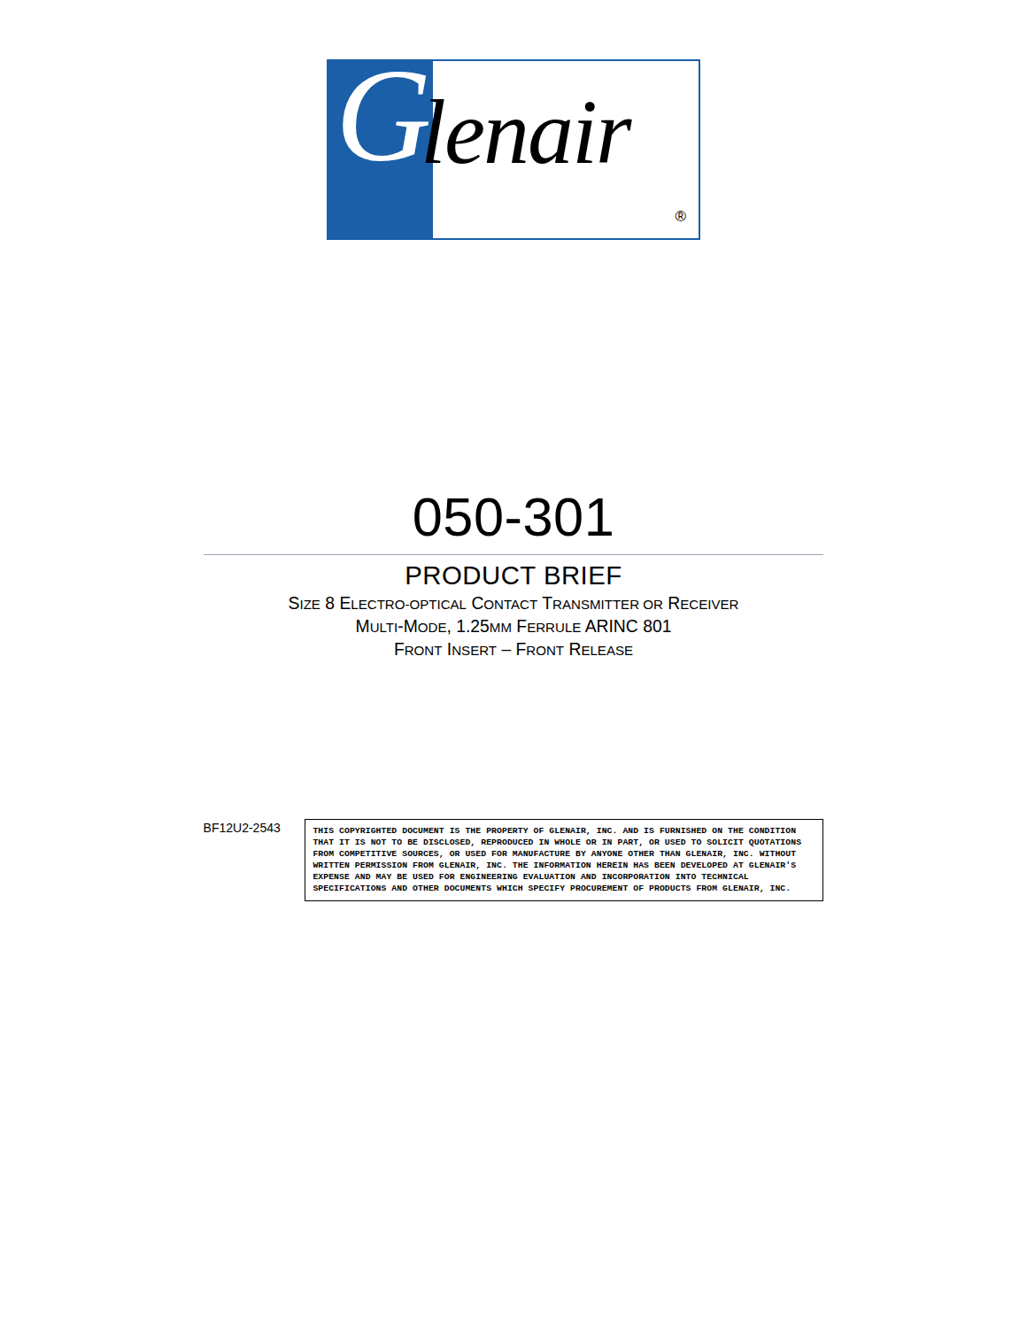G
lenair ®
050-301
PRODUCT BRIEF
SIZE 8 ELECTRO-OPTICAL CONTACT TRANSMITTER OR RECEIVER
MULTI-MODE, 1.25MM FERRULE ARINC 801
FRONT INSERT – FRONT RELEASE
BF12U2-2543
THIS COPYRIGHTED DOCUMENT IS THE PROPERTY OF GLENAIR, INC. AND IS FURNISHED ON THE CONDITION THAT IT IS NOT TO BE DISCLOSED, REPRODUCED IN WHOLE OR IN PART, OR USED TO SOLICIT QUOTATIONS FROM COMPETITIVE SOURCES, OR USED FOR MANUFACTURE BY ANYONE OTHER THAN GLENAIR, INC. WITHOUT WRITTEN PERMISSION FROM GLENAIR, INC. THE INFORMATION HEREIN HAS BEEN DEVELOPED AT GLENAIR'S EXPENSE AND MAY BE USED FOR ENGINEERING EVALUATION AND INCORPORATION INTO TECHNICAL SPECIFICATIONS AND OTHER DOCUMENTS WHICH SPECIFY PROCUREMENT OF PRODUCTS FROM GLENAIR, INC.